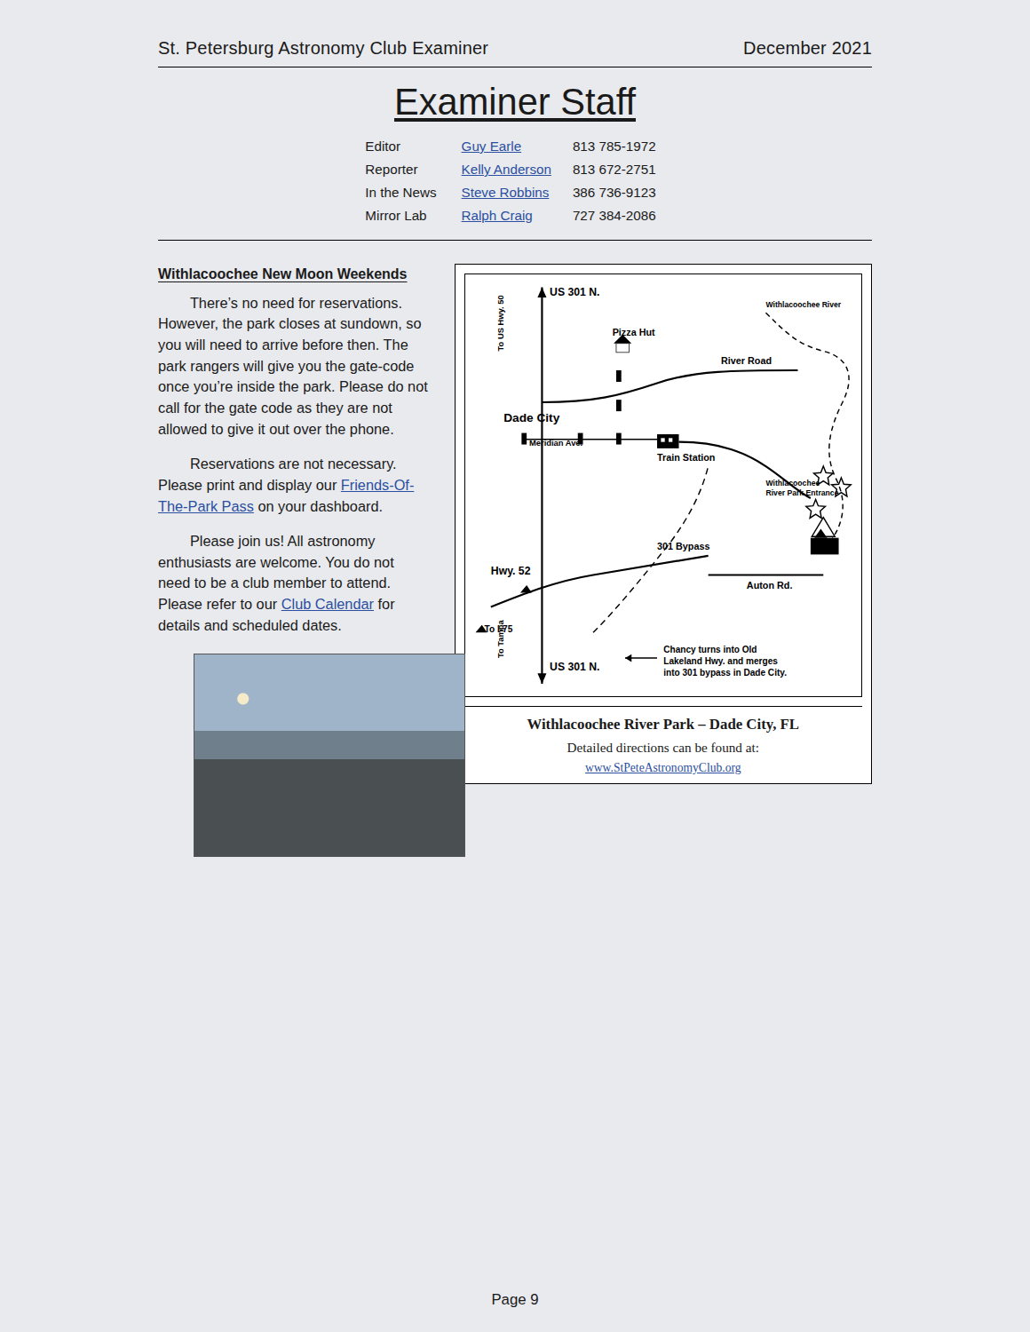St. Petersburg Astronomy Club Examiner
December 2021
Examiner Staff
| Editor | Guy Earle | 813 785-1972 |
| Reporter | Kelly Anderson | 813 672-2751 |
| In the News | Steve Robbins | 386 736-9123 |
| Mirror Lab | Ralph Craig | 727 384-2086 |
Withlacoochee New Moon Weekends
There’s no need for reservations. However, the park closes at sundown, so you will need to arrive before then. The park rangers will give you the gate-code once you’re inside the park. Please do not call for the gate code as they are not allowed to give it out over the phone.
Reservations are not necessary. Please print and display our Friends-Of-The-Park Pass on your dashboard.
Please join us! All astronomy enthusiasts are welcome. You do not need to be a club member to attend. Please refer to our Club Calendar for details and scheduled dates.
US 301 N. To US Hwy. 50 To Tampa US 301 N. Pizza Hut Dade City Meridian Ave. River Road Withlacoochee River Train Station Withlacoochee River Park Entrance 301 Bypass Hwy. 52 To I-75 Auton Rd. Chancy turns into Old Lakeland Hwy. and merges into 301 bypass in Dade City.
Withlacoochee River Park – Dade City, FL
Detailed directions can be found at:
www.StPeteAstronomyClub.org
Page 9